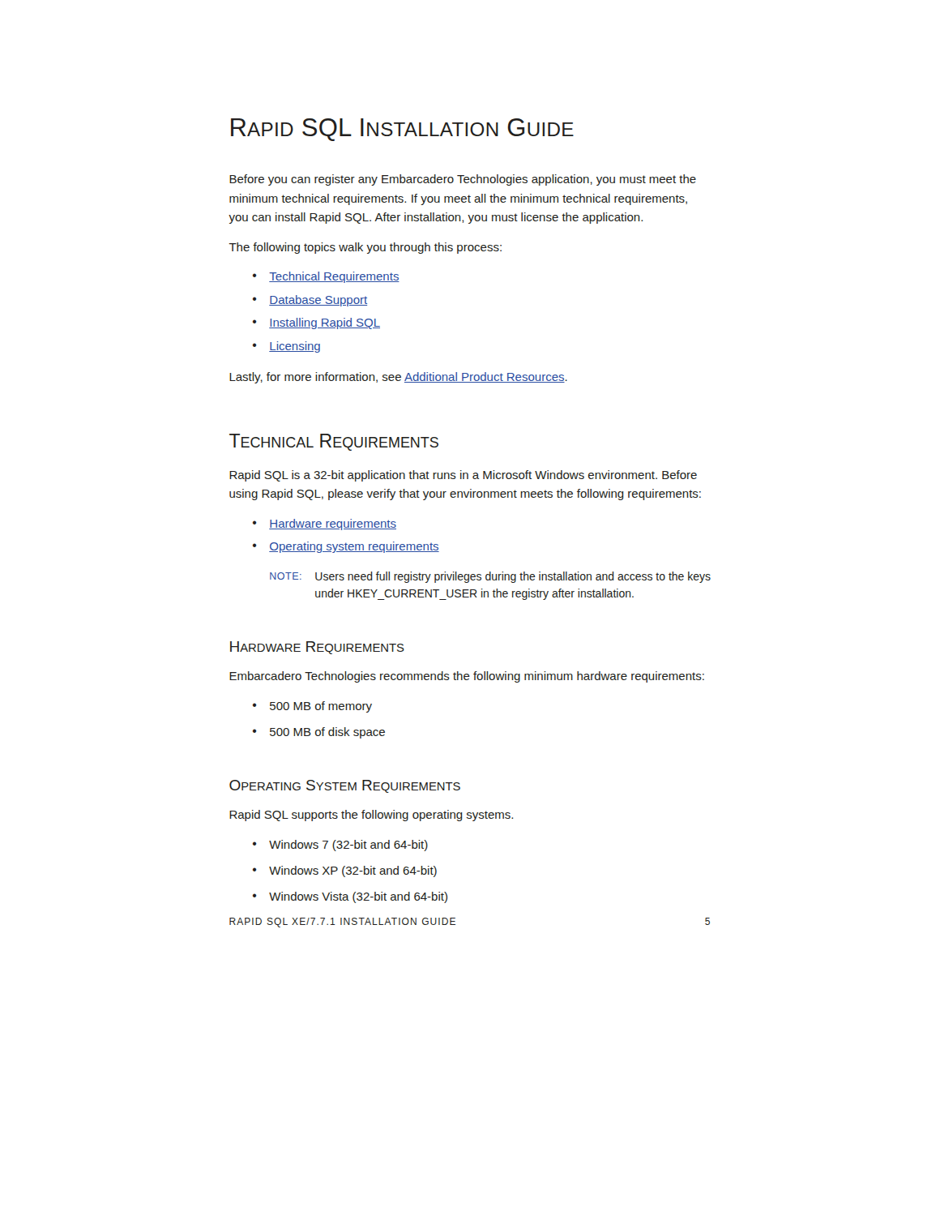RAPID SQL INSTALLATION GUIDE
Before you can register any Embarcadero Technologies application, you must meet the minimum technical requirements. If you meet all the minimum technical requirements, you can install Rapid SQL. After installation, you must license the application.
The following topics walk you through this process:
Technical Requirements
Database Support
Installing Rapid SQL
Licensing
Lastly, for more information, see Additional Product Resources.
TECHNICAL REQUIREMENTS
Rapid SQL is a 32-bit application that runs in a Microsoft Windows environment. Before using Rapid SQL, please verify that your environment meets the following requirements:
Hardware requirements
Operating system requirements
NOTE:
Users need full registry privileges during the installation and access to the keys under HKEY_CURRENT_USER in the registry after installation.
HARDWARE REQUIREMENTS
Embarcadero Technologies recommends the following minimum hardware requirements:
500 MB of memory
500 MB of disk space
OPERATING SYSTEM REQUIREMENTS
Rapid SQL supports the following operating systems.
Windows 7 (32-bit and 64-bit)
Windows XP (32-bit and 64-bit)
Windows Vista (32-bit and 64-bit)
RAPID SQL XE/7.7.1 INSTALLATION GUIDE 5